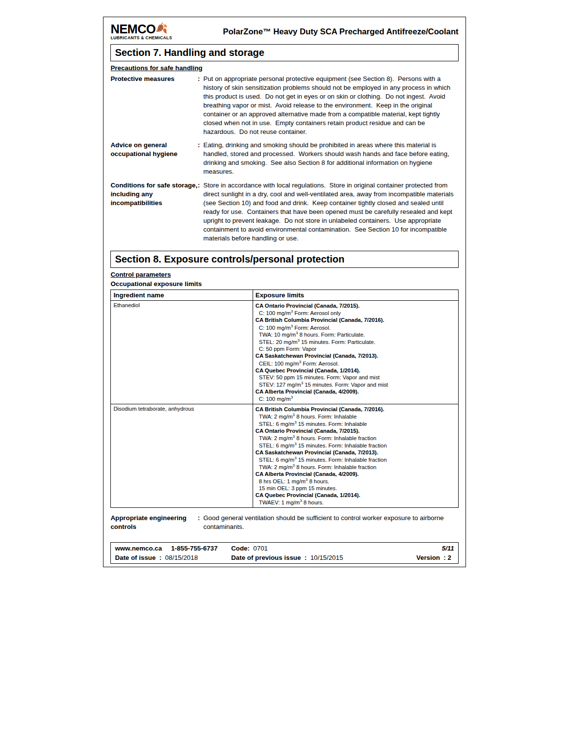NEMCO🍂
LUBRICANTS & CHEMICALS
PolarZone™ Heavy Duty SCA Precharged Antifreeze/Coolant
Section 7. Handling and storage
Precautions for safe handling
| Protective measures | : | Put on appropriate personal protective equipment (see Section 8). Persons with a history of skin sensitization problems should not be employed in any process in which this product is used. Do not get in eyes or on skin or clothing. Do not ingest. Avoid breathing vapor or mist. Avoid release to the environment. Keep in the original container or an approved alternative made from a compatible material, kept tightly closed when not in use. Empty containers retain product residue and can be hazardous. Do not reuse container. |
| Advice on general occupational hygiene | : | Eating, drinking and smoking should be prohibited in areas where this material is handled, stored and processed. Workers should wash hands and face before eating, drinking and smoking. See also Section 8 for additional information on hygiene measures. |
| Conditions for safe storage, including any incompatibilities | : | Store in accordance with local regulations. Store in original container protected from direct sunlight in a dry, cool and well-ventilated area, away from incompatible materials (see Section 10) and food and drink. Keep container tightly closed and sealed until ready for use. Containers that have been opened must be carefully resealed and kept upright to prevent leakage. Do not store in unlabeled containers. Use appropriate containment to avoid environmental contamination. See Section 10 for incompatible materials before handling or use. |
Section 8. Exposure controls/personal protection
Control parameters
Occupational exposure limits
| Ingredient name | Exposure limits |
| --- | --- |
| Ethanediol | CA Ontario Provincial (Canada, 7/2015). C: 100 mg/m 3 Form: Aerosol only CA British Columbia Provincial (Canada, 7/2016). C: 100 mg/m 3 Form: Aerosol. TWA: 10 mg/m 3 8 hours. Form: Particulate. STEL: 20 mg/m 3 15 minutes. Form: Particulate. C: 50 ppm Form: Vapor CA Saskatchewan Provincial (Canada, 7/2013). CEIL: 100 mg/m 3 Form: Aerosol. CA Quebec Provincial (Canada, 1/2014). STEV: 50 ppm 15 minutes. Form: Vapor and mist STEV: 127 mg/m 3 15 minutes. Form: Vapor and mist CA Alberta Provincial (Canada, 4/2009). C: 100 mg/m 3 |
| Disodium tetraborate, anhydrous | CA British Columbia Provincial (Canada, 7/2016). TWA: 2 mg/m 3 8 hours. Form: Inhalable STEL: 6 mg/m 3 15 minutes. Form: Inhalable CA Ontario Provincial (Canada, 7/2015). TWA: 2 mg/m 3 8 hours. Form: Inhalable fraction STEL: 6 mg/m 3 15 minutes. Form: Inhalable fraction CA Saskatchewan Provincial (Canada, 7/2013). STEL: 6 mg/m 3 15 minutes. Form: Inhalable fraction TWA: 2 mg/m 3 8 hours. Form: Inhalable fraction CA Alberta Provincial (Canada, 4/2009). 8 hrs OEL: 1 mg/m 3 8 hours. 15 min OEL: 3 ppm 15 minutes. CA Quebec Provincial (Canada, 1/2014). TWAEV: 1 mg/m 3 8 hours. |
| Appropriate engineering controls | : | Good general ventilation should be sufficient to control worker exposure to airborne contaminants. |
| www.nemco.ca 1-855-755-6737 | Code: 0701 | 5/11 |
| Date of issue : 08/15/2018 | Date of previous issue : 10/15/2015 | Version : 2 |